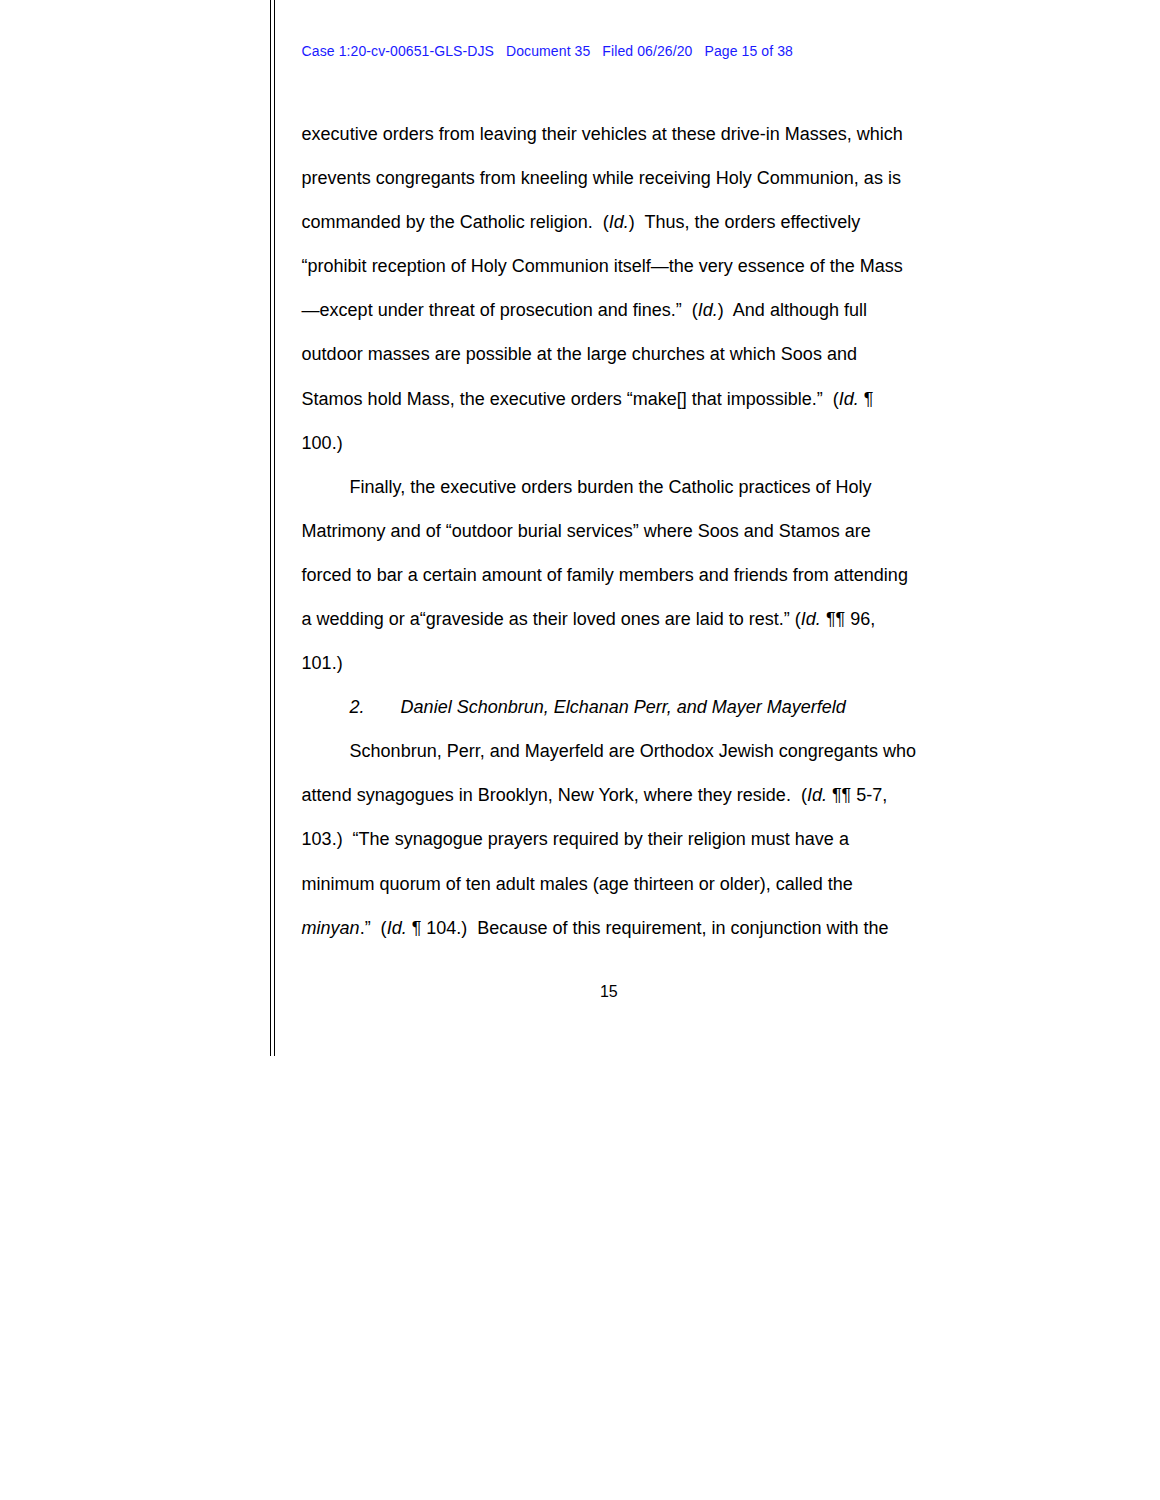Case 1:20-cv-00651-GLS-DJS Document 35 Filed 06/26/20 Page 15 of 38
executive orders from leaving their vehicles at these drive-in Masses, which prevents congregants from kneeling while receiving Holy Communion, as is commanded by the Catholic religion. (Id.) Thus, the orders effectively “prohibit reception of Holy Communion itself—the very essence of the Mass—except under threat of prosecution and fines.” (Id.) And although full outdoor masses are possible at the large churches at which Soos and Stamos hold Mass, the executive orders “make[] that impossible.” (Id. ¶ 100.)
Finally, the executive orders burden the Catholic practices of Holy Matrimony and of “outdoor burial services” where Soos and Stamos are forced to bar a certain amount of family members and friends from attending a wedding or a“graveside as their loved ones are laid to rest.” (Id. ¶¶ 96, 101.)
2.  Daniel Schonbrun, Elchanan Perr, and Mayer Mayerfeld
Schonbrun, Perr, and Mayerfeld are Orthodox Jewish congregants who attend synagogues in Brooklyn, New York, where they reside. (Id. ¶¶ 5-7, 103.) “The synagogue prayers required by their religion must have a minimum quorum of ten adult males (age thirteen or older), called the minyan.” (Id. ¶ 104.) Because of this requirement, in conjunction with the
15